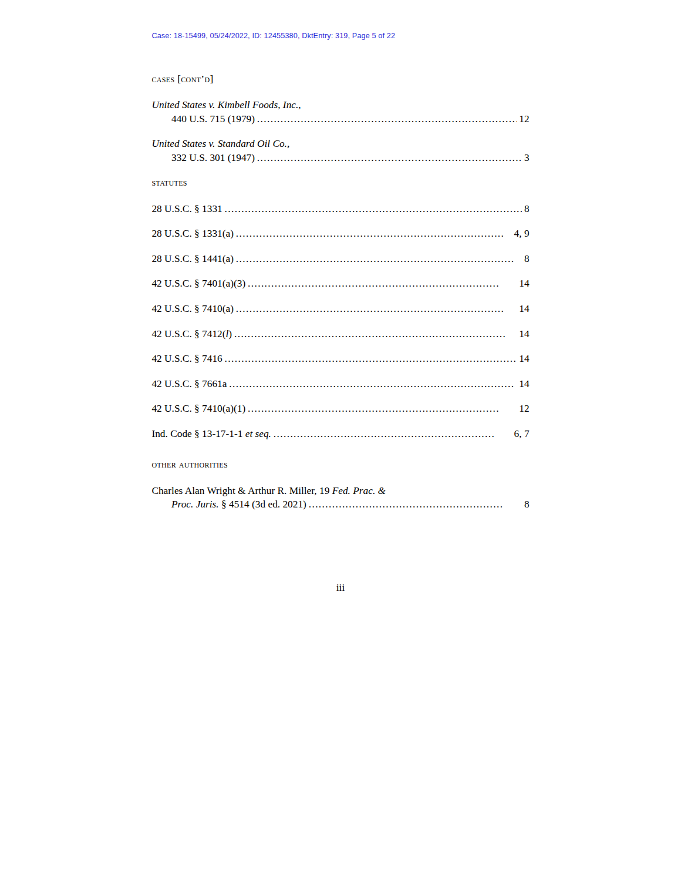Case: 18-15499, 05/24/2022, ID: 12455380, DktEntry: 319, Page 5 of 22
Cases [cont’d]
United States v. Kimbell Foods, Inc.,
440 U.S. 715 (1979) .................................................................................. 12
United States v. Standard Oil Co.,
332 U.S. 301 (1947) .................................................................................... 3
Statutes
28 U.S.C. § 1331 ......................................................................................... 8
28 U.S.C. § 1331(a) ................................................................................ 4, 9
28 U.S.C. § 1441(a) ................................................................................... 8
42 U.S.C. § 7401(a)(3) ........................................................................... 14
42 U.S.C. § 7410(a) ................................................................................ 14
42 U.S.C. § 7412(l) ................................................................................. 14
42 U.S.C. § 7416 ....................................................................................... 14
42 U.S.C. § 7661a ..................................................................................... 14
42 U.S.C. § 7410(a)(1) ........................................................................... 12
Ind. Code § 13-17-1-1 et seq. .................................................................. 6, 7
Other Authorities
Charles Alan Wright & Arthur R. Miller, 19 Fed. Prac. &
Proc. Juris. § 4514 (3d ed. 2021) .......................................................... 8
iii